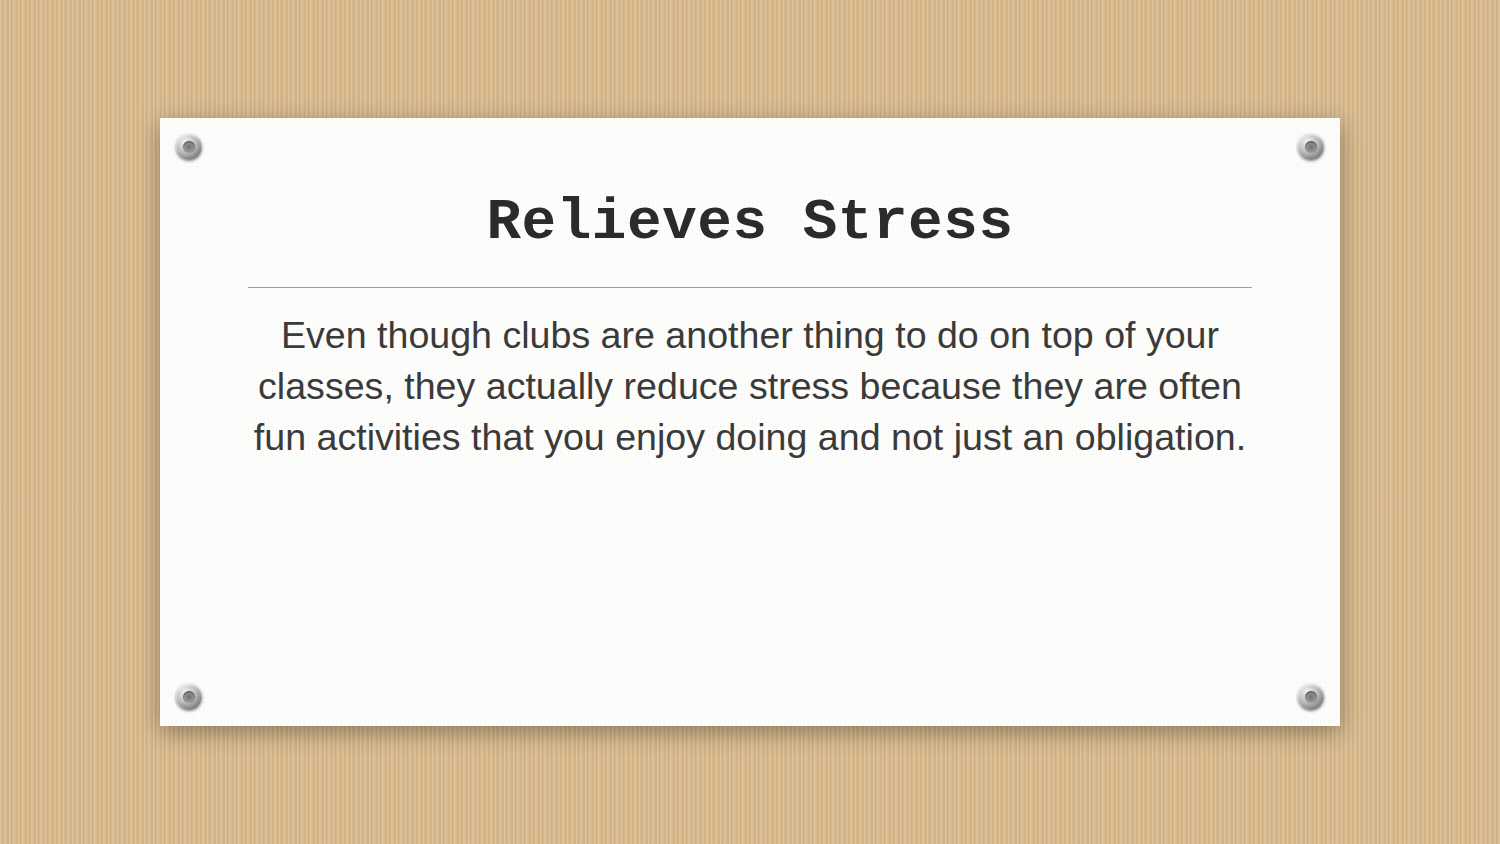Relieves Stress
Even though clubs are another thing to do on top of your classes, they actually reduce stress because they are often fun activities that you enjoy doing and not just an obligation.